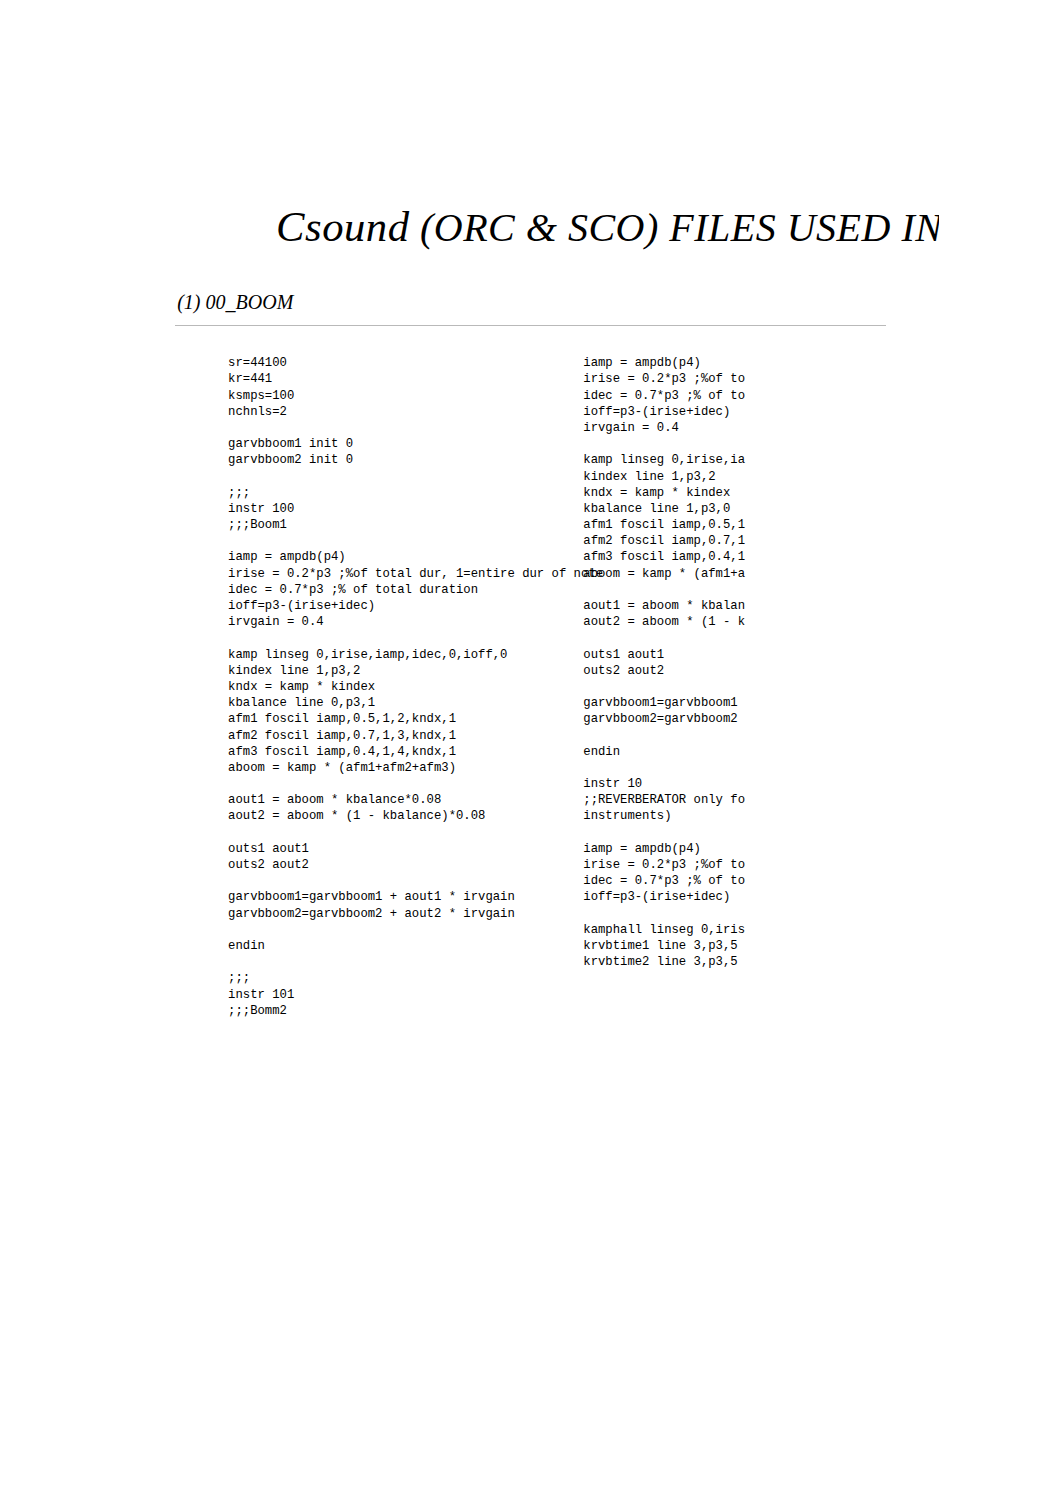Csound (ORC & SCO) FILES USED IN THE CO
(1) 00_BOOM
sr=44100
kr=441
ksmps=100
nchnls=2

garvbboom1 init 0
garvbboom2 init 0

;;;
instr 100
;;;Boom1

iamp = ampdb(p4)
irise = 0.2*p3 ;%of total dur, 1=entire dur of note
idec = 0.7*p3 ;% of total duration
ioff=p3-(irise+idec)
irvgain = 0.4

kamp linseg 0,irise,iamp,idec,0,ioff,0
kindex line 1,p3,2
kndx = kamp * kindex
kbalance line 0,p3,1
afm1 foscil iamp,0.5,1,2,kndx,1
afm2 foscil iamp,0.7,1,3,kndx,1
afm3 foscil iamp,0.4,1,4,kndx,1
aboom = kamp * (afm1+afm2+afm3)

aout1 = aboom * kbalance*0.08
aout2 = aboom * (1 - kbalance)*0.08

outs1 aout1
outs2 aout2

garvbboom1=garvbboom1 + aout1 * irvgain
garvbboom2=garvbboom2 + aout2 * irvgain

endin

;;;
instr 101
;;;Bomm2
iamp = ampdb(p4)
irise = 0.2*p3 ;%of to
idec = 0.7*p3 ;% of to
ioff=p3-(irise+idec)
irvgain = 0.4

kamp linseg 0,irise,ia
kindex line 1,p3,2
kndx = kamp * kindex
kbalance line 1,p3,0
afm1 foscil iamp,0.5,1
afm2 foscil iamp,0.7,1
afm3 foscil iamp,0.4,1
aboom = kamp * (afm1+a

aout1 = aboom * kbalan
aout2 = aboom * (1 - k

outs1 aout1
outs2 aout2

garvbboom1=garvbboom1
garvbboom2=garvbboom2

endin

instr 10
;;REVERBERATOR only fo
instruments)

iamp = ampdb(p4)
irise = 0.2*p3 ;%of to
idec = 0.7*p3 ;% of to
ioff=p3-(irise+idec)

kamphall linseg 0,iris
krvbtime1 line 3,p3,5
krvbtime2 line 3,p3,5